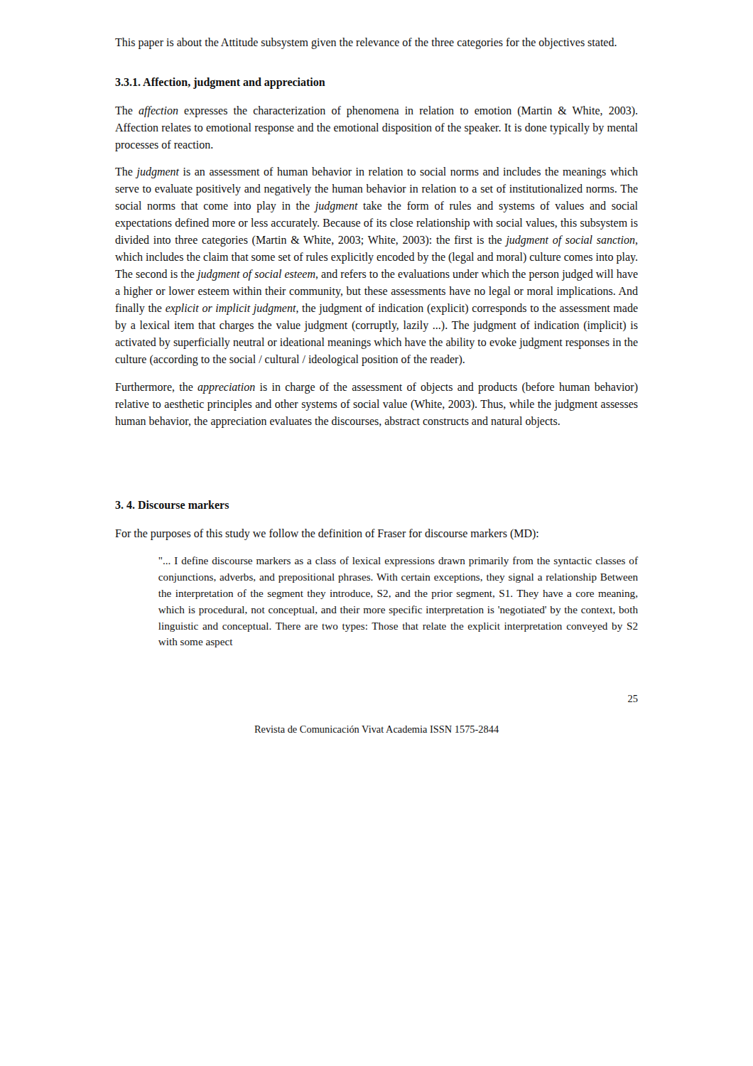This paper is about the Attitude subsystem given the relevance of the three categories for the objectives stated.
3.3.1. Affection, judgment and appreciation
The affection expresses the characterization of phenomena in relation to emotion (Martin & White, 2003). Affection relates to emotional response and the emotional disposition of the speaker. It is done typically by mental processes of reaction.
The judgment is an assessment of human behavior in relation to social norms and includes the meanings which serve to evaluate positively and negatively the human behavior in relation to a set of institutionalized norms. The social norms that come into play in the judgment take the form of rules and systems of values and social expectations defined more or less accurately. Because of its close relationship with social values, this subsystem is divided into three categories (Martin & White, 2003; White, 2003): the first is the judgment of social sanction, which includes the claim that some set of rules explicitly encoded by the (legal and moral) culture comes into play. The second is the judgment of social esteem, and refers to the evaluations under which the person judged will have a higher or lower esteem within their community, but these assessments have no legal or moral implications. And finally the explicit or implicit judgment, the judgment of indication (explicit) corresponds to the assessment made by a lexical item that charges the value judgment (corruptly, lazily ...). The judgment of indication (implicit) is activated by superficially neutral or ideational meanings which have the ability to evoke judgment responses in the culture (according to the social / cultural / ideological position of the reader).
Furthermore, the appreciation is in charge of the assessment of objects and products (before human behavior) relative to aesthetic principles and other systems of social value (White, 2003). Thus, while the judgment assesses human behavior, the appreciation evaluates the discourses, abstract constructs and natural objects.
3. 4. Discourse markers
For the purposes of this study we follow the definition of Fraser for discourse markers (MD):
"... I define discourse markers as a class of lexical expressions drawn primarily from the syntactic classes of conjunctions, adverbs, and prepositional phrases. With certain exceptions, they signal a relationship Between the interpretation of the segment they introduce, S2, and the prior segment, S1. They have a core meaning, which is procedural, not conceptual, and their more specific interpretation is 'negotiated' by the context, both linguistic and conceptual. There are two types: Those that relate the explicit interpretation conveyed by S2 with some aspect
25
Revista de Comunicación Vivat Academia ISSN 1575-2844